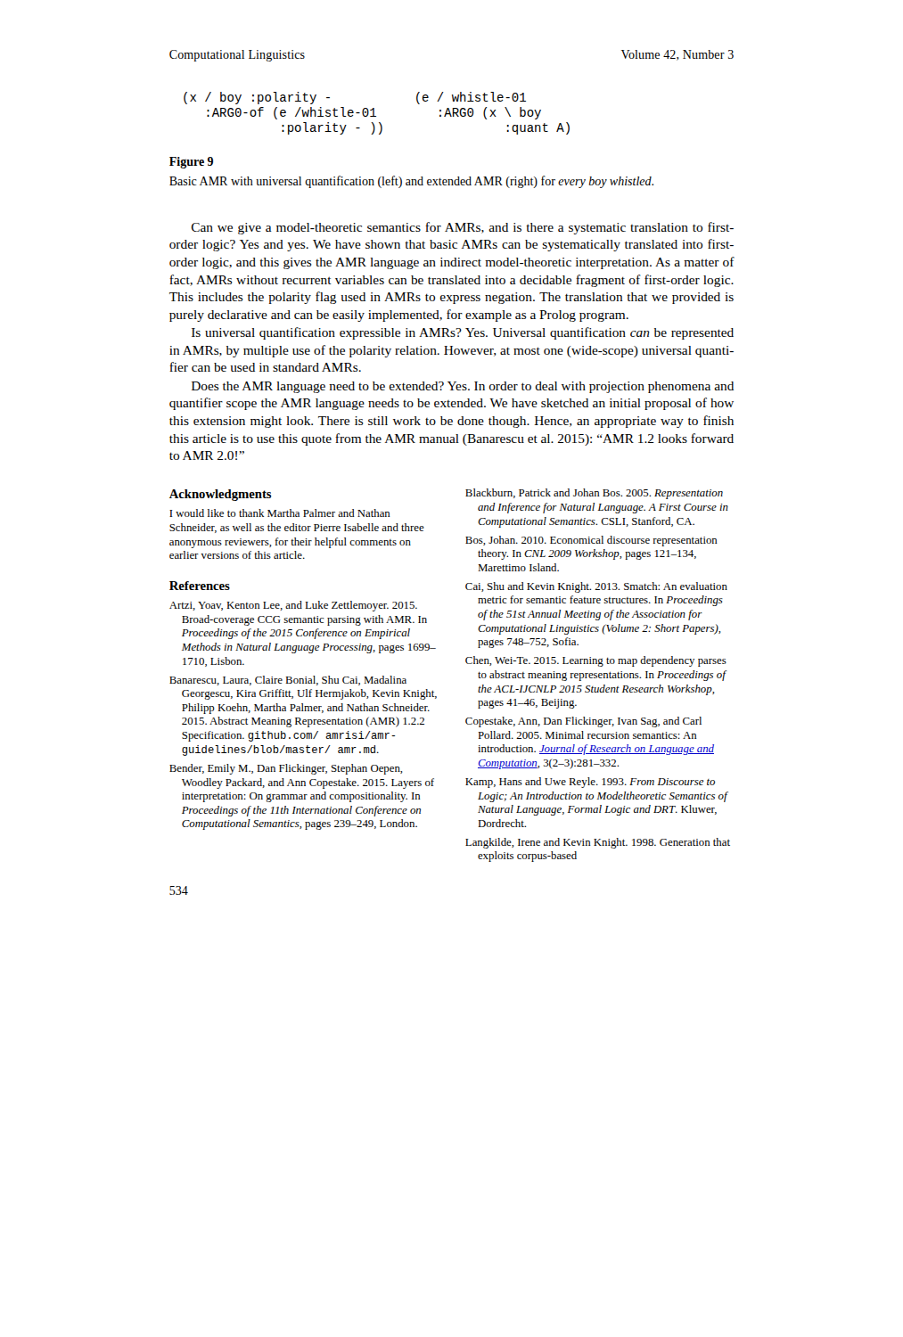Computational Linguistics
Volume 42, Number 3
(x / boy :polarity -
   :ARG0-of (e /whistle-01
             :polarity - ))
(e / whistle-01
   :ARG0 (x \ boy
            :quant A)
Figure 9 Basic AMR with universal quantification (left) and extended AMR (right) for every boy whistled.
Can we give a model-theoretic semantics for AMRs, and is there a systematic translation to first-order logic? Yes and yes. We have shown that basic AMRs can be systematically translated into first-order logic, and this gives the AMR language an indirect model-theoretic interpretation. As a matter of fact, AMRs without recurrent variables can be translated into a decidable fragment of first-order logic. This includes the polarity flag used in AMRs to express negation. The translation that we provided is purely declarative and can be easily implemented, for example as a Prolog program.
Is universal quantification expressible in AMRs? Yes. Universal quantification can be represented in AMRs, by multiple use of the polarity relation. However, at most one (wide-scope) universal quantifier can be used in standard AMRs.
Does the AMR language need to be extended? Yes. In order to deal with projection phenomena and quantifier scope the AMR language needs to be extended. We have sketched an initial proposal of how this extension might look. There is still work to be done though. Hence, an appropriate way to finish this article is to use this quote from the AMR manual (Banarescu et al. 2015): “AMR 1.2 looks forward to AMR 2.0!”
Acknowledgments
I would like to thank Martha Palmer and Nathan Schneider, as well as the editor Pierre Isabelle and three anonymous reviewers, for their helpful comments on earlier versions of this article.
References
Artzi, Yoav, Kenton Lee, and Luke Zettlemoyer. 2015. Broad-coverage CCG semantic parsing with AMR. In Proceedings of the 2015 Conference on Empirical Methods in Natural Language Processing, pages 1699–1710, Lisbon.
Banarescu, Laura, Claire Bonial, Shu Cai, Madalina Georgescu, Kira Griffitt, Ulf Hermjakob, Kevin Knight, Philipp Koehn, Martha Palmer, and Nathan Schneider. 2015. Abstract Meaning Representation (AMR) 1.2.2 Specification. github.com/ amrisi/amr-guidelines/blob/master/ amr.md.
Bender, Emily M., Dan Flickinger, Stephan Oepen, Woodley Packard, and Ann Copestake. 2015. Layers of interpretation: On grammar and compositionality. In Proceedings of the 11th International Conference on Computational Semantics, pages 239–249, London.
Blackburn, Patrick and Johan Bos. 2005. Representation and Inference for Natural Language. A First Course in Computational Semantics. CSLI, Stanford, CA.
Bos, Johan. 2010. Economical discourse representation theory. In CNL 2009 Workshop, pages 121–134, Marettimo Island.
Cai, Shu and Kevin Knight. 2013. Smatch: An evaluation metric for semantic feature structures. In Proceedings of the 51st Annual Meeting of the Association for Computational Linguistics (Volume 2: Short Papers), pages 748–752, Sofia.
Chen, Wei-Te. 2015. Learning to map dependency parses to abstract meaning representations. In Proceedings of the ACL-IJCNLP 2015 Student Research Workshop, pages 41–46, Beijing.
Copestake, Ann, Dan Flickinger, Ivan Sag, and Carl Pollard. 2005. Minimal recursion semantics: An introduction. Journal of Research on Language and Computation, 3(2–3):281–332.
Kamp, Hans and Uwe Reyle. 1993. From Discourse to Logic; An Introduction to Modeltheoretic Semantics of Natural Language, Formal Logic and DRT. Kluwer, Dordrecht.
Langkilde, Irene and Kevin Knight. 1998. Generation that exploits corpus-based
534